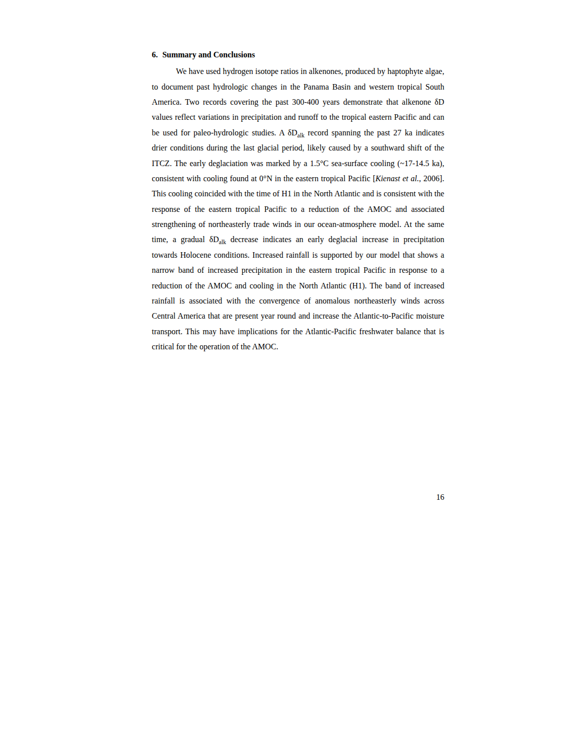6. Summary and Conclusions
We have used hydrogen isotope ratios in alkenones, produced by haptophyte algae, to document past hydrologic changes in the Panama Basin and western tropical South America. Two records covering the past 300-400 years demonstrate that alkenone δD values reflect variations in precipitation and runoff to the tropical eastern Pacific and can be used for paleo-hydrologic studies. A δDalk record spanning the past 27 ka indicates drier conditions during the last glacial period, likely caused by a southward shift of the ITCZ. The early deglaciation was marked by a 1.5°C sea-surface cooling (~17-14.5 ka), consistent with cooling found at 0°N in the eastern tropical Pacific [Kienast et al., 2006]. This cooling coincided with the time of H1 in the North Atlantic and is consistent with the response of the eastern tropical Pacific to a reduction of the AMOC and associated strengthening of northeasterly trade winds in our ocean-atmosphere model. At the same time, a gradual δDalk decrease indicates an early deglacial increase in precipitation towards Holocene conditions. Increased rainfall is supported by our model that shows a narrow band of increased precipitation in the eastern tropical Pacific in response to a reduction of the AMOC and cooling in the North Atlantic (H1). The band of increased rainfall is associated with the convergence of anomalous northeasterly winds across Central America that are present year round and increase the Atlantic-to-Pacific moisture transport. This may have implications for the Atlantic-Pacific freshwater balance that is critical for the operation of the AMOC.
16